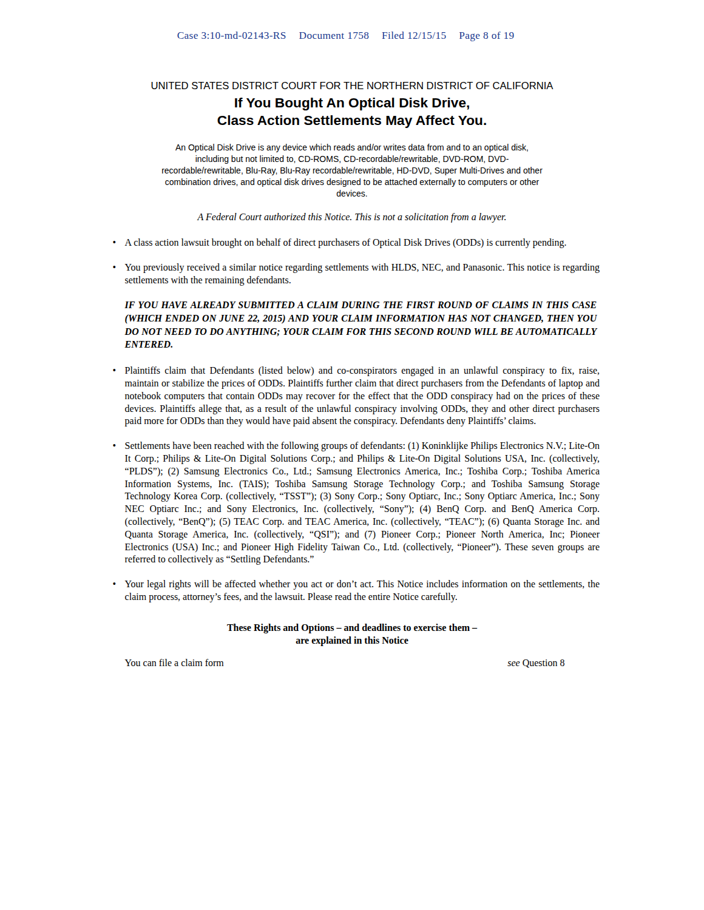Case 3:10-md-02143-RS Document 1758 Filed 12/15/15 Page 8 of 19
UNITED STATES DISTRICT COURT FOR THE NORTHERN DISTRICT OF CALIFORNIA
If You Bought An Optical Disk Drive,
Class Action Settlements May Affect You.
An Optical Disk Drive is any device which reads and/or writes data from and to an optical disk, including but not limited to, CD-ROMS, CD-recordable/rewritable, DVD-ROM, DVD-recordable/rewritable, Blu-Ray, Blu-Ray recordable/rewritable, HD-DVD, Super Multi-Drives and other combination drives, and optical disk drives designed to be attached externally to computers or other devices.
A Federal Court authorized this Notice. This is not a solicitation from a lawyer.
A class action lawsuit brought on behalf of direct purchasers of Optical Disk Drives (ODDs) is currently pending.
You previously received a similar notice regarding settlements with HLDS, NEC, and Panasonic. This notice is regarding settlements with the remaining defendants.
IF YOU HAVE ALREADY SUBMITTED A CLAIM DURING THE FIRST ROUND OF CLAIMS IN THIS CASE (WHICH ENDED ON JUNE 22, 2015) AND YOUR CLAIM INFORMATION HAS NOT CHANGED, THEN YOU DO NOT NEED TO DO ANYTHING; YOUR CLAIM FOR THIS SECOND ROUND WILL BE AUTOMATICALLY ENTERED.
Plaintiffs claim that Defendants (listed below) and co-conspirators engaged in an unlawful conspiracy to fix, raise, maintain or stabilize the prices of ODDs. Plaintiffs further claim that direct purchasers from the Defendants of laptop and notebook computers that contain ODDs may recover for the effect that the ODD conspiracy had on the prices of these devices. Plaintiffs allege that, as a result of the unlawful conspiracy involving ODDs, they and other direct purchasers paid more for ODDs than they would have paid absent the conspiracy. Defendants deny Plaintiffs’ claims.
Settlements have been reached with the following groups of defendants: (1) Koninklijke Philips Electronics N.V.; Lite-On It Corp.; Philips & Lite-On Digital Solutions Corp.; and Philips & Lite-On Digital Solutions USA, Inc. (collectively, “PLDS”); (2) Samsung Electronics Co., Ltd.; Samsung Electronics America, Inc.; Toshiba Corp.; Toshiba America Information Systems, Inc. (TAIS); Toshiba Samsung Storage Technology Corp.; and Toshiba Samsung Storage Technology Korea Corp. (collectively, “TSST”); (3) Sony Corp.; Sony Optiarc, Inc.; Sony Optiarc America, Inc.; Sony NEC Optiarc Inc.; and Sony Electronics, Inc. (collectively, “Sony”); (4) BenQ Corp. and BenQ America Corp. (collectively, “BenQ”); (5) TEAC Corp. and TEAC America, Inc. (collectively, “TEAC”); (6) Quanta Storage Inc. and Quanta Storage America, Inc. (collectively, “QSI”); and (7) Pioneer Corp.; Pioneer North America, Inc; Pioneer Electronics (USA) Inc.; and Pioneer High Fidelity Taiwan Co., Ltd. (collectively, “Pioneer”). These seven groups are referred to collectively as “Settling Defendants.”
Your legal rights will be affected whether you act or don’t act. This Notice includes information on the settlements, the claim process, attorney’s fees, and the lawsuit. Please read the entire Notice carefully.
These Rights and Options – and deadlines to exercise them –
are explained in this Notice
You can file a claim form see Question 8